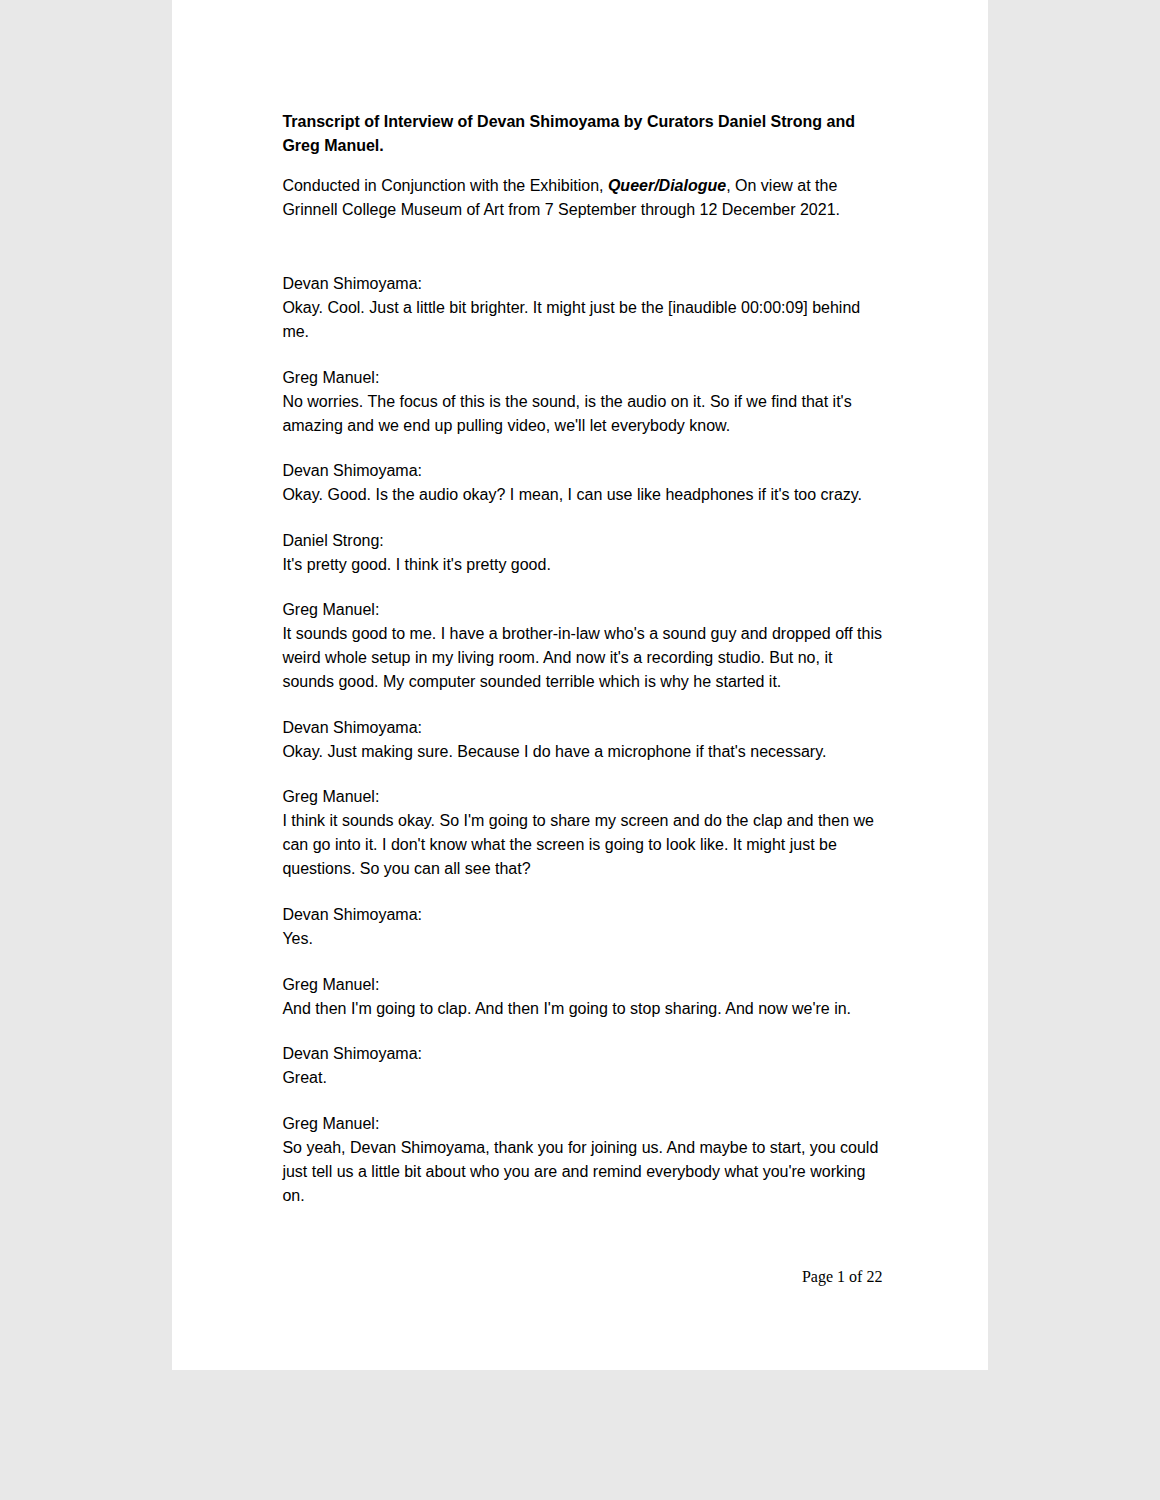Transcript of Interview of Devan Shimoyama by Curators Daniel Strong and Greg Manuel.
Conducted in Conjunction with the Exhibition, Queer/Dialogue, On view at the Grinnell College Museum of Art from 7 September through 12 December 2021.
Devan Shimoyama:
Okay. Cool. Just a little bit brighter. It might just be the [inaudible 00:00:09] behind me.
Greg Manuel:
No worries. The focus of this is the sound, is the audio on it. So if we find that it's amazing and we end up pulling video, we'll let everybody know.
Devan Shimoyama:
Okay. Good. Is the audio okay? I mean, I can use like headphones if it's too crazy.
Daniel Strong:
It's pretty good. I think it's pretty good.
Greg Manuel:
It sounds good to me. I have a brother-in-law who's a sound guy and dropped off this weird whole setup in my living room. And now it's a recording studio. But no, it sounds good. My computer sounded terrible which is why he started it.
Devan Shimoyama:
Okay. Just making sure. Because I do have a microphone if that's necessary.
Greg Manuel:
I think it sounds okay. So I'm going to share my screen and do the clap and then we can go into it. I don't know what the screen is going to look like. It might just be questions. So you can all see that?
Devan Shimoyama:
Yes.
Greg Manuel:
And then I'm going to clap. And then I'm going to stop sharing. And now we're in.
Devan Shimoyama:
Great.
Greg Manuel:
So yeah, Devan Shimoyama, thank you for joining us. And maybe to start, you could just tell us a little bit about who you are and remind everybody what you're working on.
Page 1 of 22